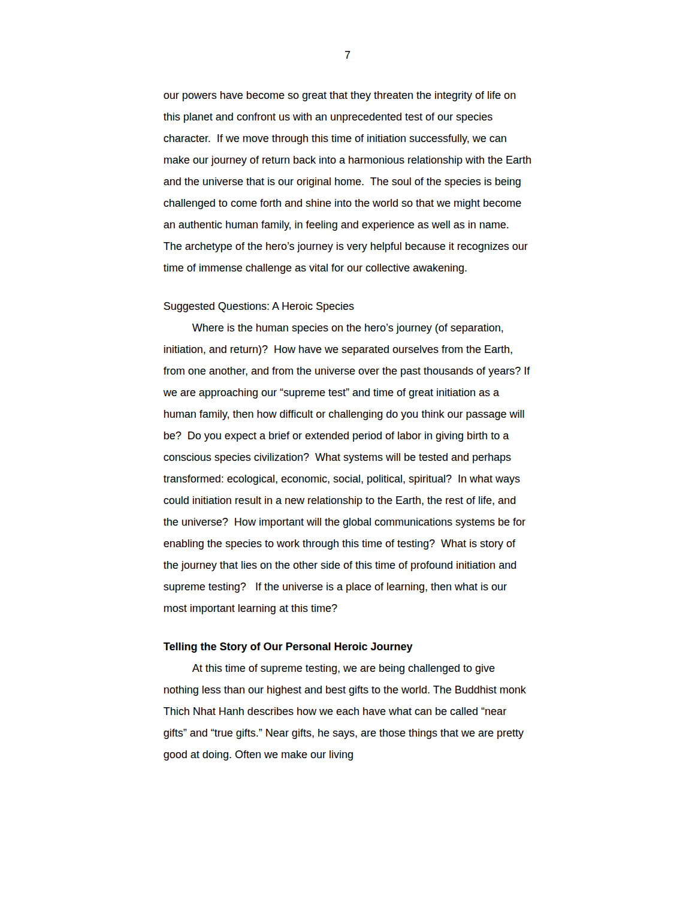7
our powers have become so great that they threaten the integrity of life on this planet and confront us with an unprecedented test of our species character. If we move through this time of initiation successfully, we can make our journey of return back into a harmonious relationship with the Earth and the universe that is our original home. The soul of the species is being challenged to come forth and shine into the world so that we might become an authentic human family, in feeling and experience as well as in name. The archetype of the hero’s journey is very helpful because it recognizes our time of immense challenge as vital for our collective awakening.
Suggested Questions: A Heroic Species
Where is the human species on the hero’s journey (of separation, initiation, and return)? How have we separated ourselves from the Earth, from one another, and from the universe over the past thousands of years? If we are approaching our “supreme test” and time of great initiation as a human family, then how difficult or challenging do you think our passage will be? Do you expect a brief or extended period of labor in giving birth to a conscious species civilization? What systems will be tested and perhaps transformed: ecological, economic, social, political, spiritual? In what ways could initiation result in a new relationship to the Earth, the rest of life, and the universe? How important will the global communications systems be for enabling the species to work through this time of testing? What is story of the journey that lies on the other side of this time of profound initiation and supreme testing? If the universe is a place of learning, then what is our most important learning at this time?
Telling the Story of Our Personal Heroic Journey
At this time of supreme testing, we are being challenged to give nothing less than our highest and best gifts to the world. The Buddhist monk Thich Nhat Hanh describes how we each have what can be called “near gifts” and “true gifts.” Near gifts, he says, are those things that we are pretty good at doing. Often we make our living